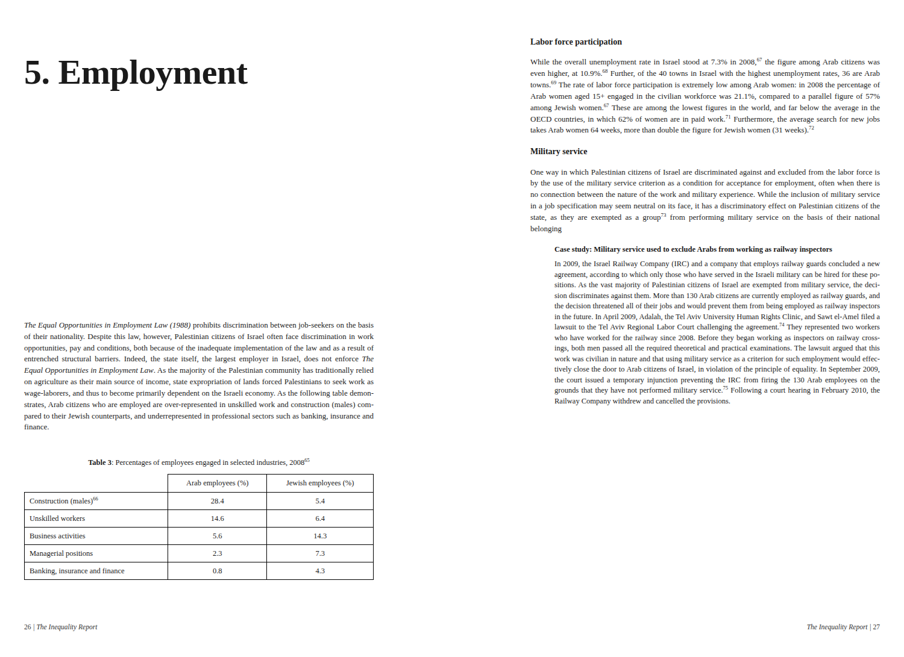5. Employment
The Equal Opportunities in Employment Law (1988) prohibits discrimination between job-seekers on the basis of their nationality. Despite this law, however, Palestinian citizens of Israel often face discrimination in work opportunities, pay and conditions, both because of the inadequate implementation of the law and as a result of entrenched structural barriers. Indeed, the state itself, the largest employer in Israel, does not enforce The Equal Opportunities in Employment Law. As the majority of the Palestinian community has traditionally relied on agriculture as their main source of income, state expropriation of lands forced Palestinians to seek work as wage-laborers, and thus to become primarily dependent on the Israeli economy. As the following table demonstrates, Arab citizens who are employed are over-represented in unskilled work and construction (males) compared to their Jewish counterparts, and underrepresented in professional sectors such as banking, insurance and finance.
Table 3 : Percentages of employees engaged in selected industries, 2008 65
| | Arab employees (%) | Jewish employees (%) |
| --- | --- | --- |
| Construction (males) 66 | 28.4 | 5.4 |
| Unskilled workers | 14.6 | 6.4 |
| Business activities | 5.6 | 14.3 |
| Managerial positions | 2.3 | 7.3 |
| Banking, insurance and finance | 0.8 | 4.3 |
26 | The Inequality Report
Labor force participation
While the overall unemployment rate in Israel stood at 7.3% in 2008,67 the figure among Arab citizens was even higher, at 10.9%.68 Further, of the 40 towns in Israel with the highest unemployment rates, 36 are Arab towns.69 The rate of labor force participation is extremely low among Arab women: in 2008 the percentage of Arab women aged 15+ engaged in the civilian workforce was 21.1%, compared to a parallel figure of 57% among Jewish women.67 These are among the lowest figures in the world, and far below the average in the OECD countries, in which 62% of women are in paid work.71 Furthermore, the average search for new jobs takes Arab women 64 weeks, more than double the figure for Jewish women (31 weeks).72
Military service
One way in which Palestinian citizens of Israel are discriminated against and excluded from the labor force is by the use of the military service criterion as a condition for acceptance for employment, often when there is no connection between the nature of the work and military experience. While the inclusion of military service in a job specification may seem neutral on its face, it has a discriminatory effect on Palestinian citizens of the state, as they are exempted as a group73 from performing military service on the basis of their national belonging
Case study: Military service used to exclude Arabs from working as railway inspectors
In 2009, the Israel Railway Company (IRC) and a company that employs railway guards concluded a new agreement, according to which only those who have served in the Israeli military can be hired for these positions. As the vast majority of Palestinian citizens of Israel are exempted from military service, the decision discriminates against them. More than 130 Arab citizens are currently employed as railway guards, and the decision threatened all of their jobs and would prevent them from being employed as railway inspectors in the future. In April 2009, Adalah, the Tel Aviv University Human Rights Clinic, and Sawt el-Amel filed a lawsuit to the Tel Aviv Regional Labor Court challenging the agreement.74 They represented two workers who have worked for the railway since 2008. Before they began working as inspectors on railway crossings, both men passed all the required theoretical and practical examinations. The lawsuit argued that this work was civilian in nature and that using military service as a criterion for such employment would effectively close the door to Arab citizens of Israel, in violation of the principle of equality. In September 2009, the court issued a temporary injunction preventing the IRC from firing the 130 Arab employees on the grounds that they have not performed military service.75 Following a court hearing in February 2010, the Railway Company withdrew and cancelled the provisions.
The Inequality Report | 27